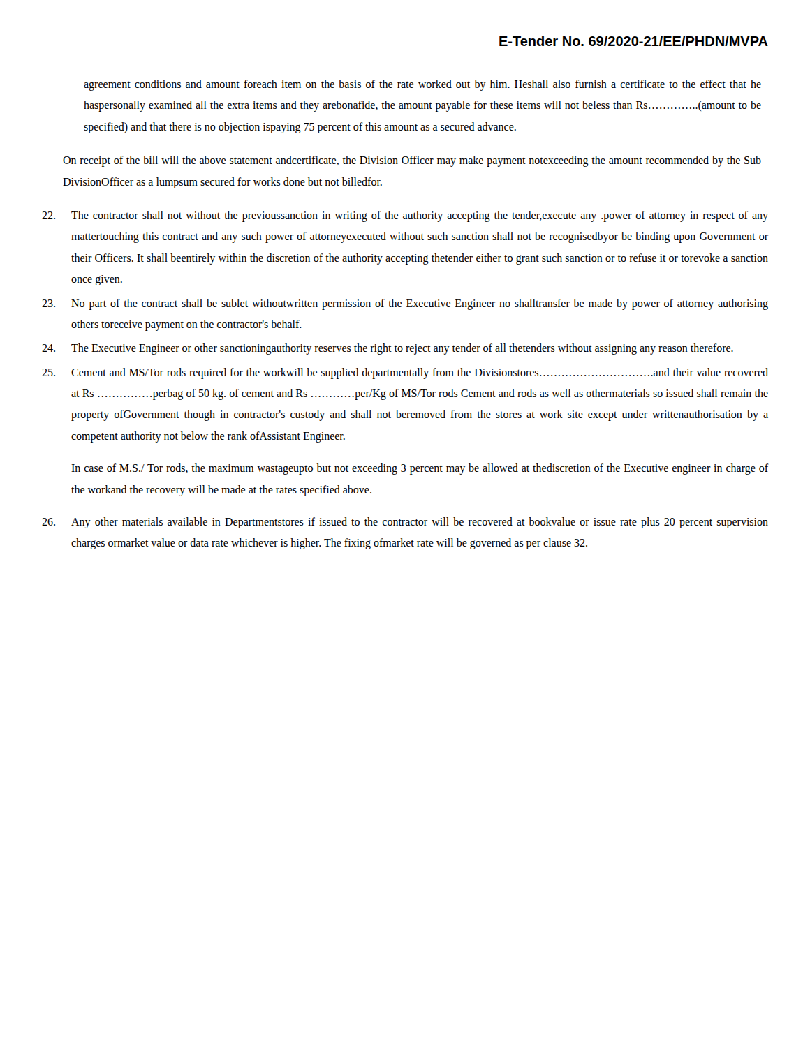E-Tender No. 69/2020-21/EE/PHDN/MVPA
agreement conditions and amount foreach item on the basis of the rate worked out by him. Heshall also furnish a certificate to the effect that he haspersonally examined all the extra items and they arebonafide, the amount payable for these items will not beless than Rs…………..(amount to be specified) and that there is no objection ispaying 75 percent of this amount as a secured advance.
On receipt of the bill will the above statement andcertificate, the Division Officer may make payment notexceeding the amount recommended by the Sub DivisionOfficer as a lumpsum secured for works done but not billedfor.
22. The contractor shall not without the previoussanction in writing of the authority accepting the tender,execute any .power of attorney in respect of any mattertouching this contract and any such power of attorneyexecuted without such sanction shall not be recognisedbyor be binding upon Government or their Officers. It shall beentirely within the discretion of the authority accepting thetender either to grant such sanction or to refuse it or torevoke a sanction once given.
23. No part of the contract shall be sublet withoutwritten permission of the Executive Engineer no shalltransfer be made by power of attorney authorising others toreceive payment on the contractor's behalf.
24. The Executive Engineer or other sanctioningauthority reserves the right to reject any tender of all thetenders without assigning any reason therefore.
25. Cement and MS/Tor rods required for the workwill be supplied departmentally from the Divisionstores………………………….and their value recovered at Rs ……………perbag of 50 kg. of cement and Rs …………per/Kg of MS/Tor rods Cement and rods as well as othermaterials so issued shall remain the property ofGovernment though in contractor's custody and shall not beremoved from the stores at work site except under writtenauthorisation by a competent authority not below the rank ofAssistant Engineer.
In case of M.S./ Tor rods, the maximum wastageupto but not exceeding 3 percent may be allowed at thediscretion of the Executive engineer in charge of the workand the recovery will be made at the rates specified above.
26. Any other materials available in Departmentstores if issued to the contractor will be recovered at bookvalue or issue rate plus 20 percent supervision charges ormarket value or data rate whichever is higher. The fixing ofmarket rate will be governed as per clause 32.